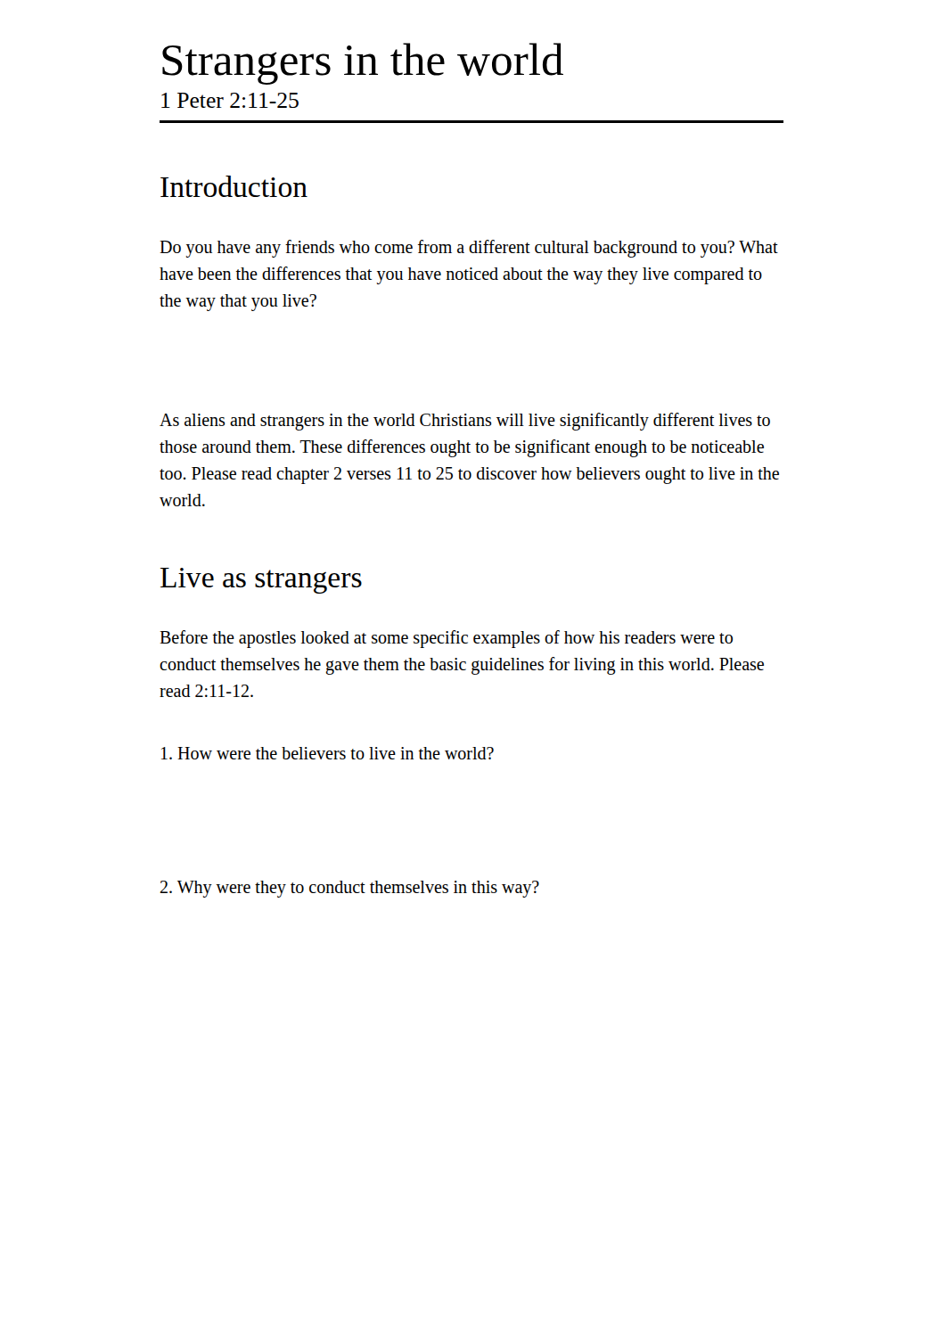Strangers in the world
1 Peter 2:11-25
Introduction
Do you have any friends who come from a different cultural background to you? What have been the differences that you have noticed about the way they live compared to the way that you live?
As aliens and strangers in the world Christians will live significantly different lives to those around them. These differences ought to be significant enough to be noticeable too. Please read chapter 2 verses 11 to 25 to discover how believers ought to live in the world.
Live as strangers
Before the apostles looked at some specific examples of how his readers were to conduct themselves he gave them the basic guidelines for living in this world. Please read 2:11-12.
1. How were the believers to live in the world?
2. Why were they to conduct themselves in this way?